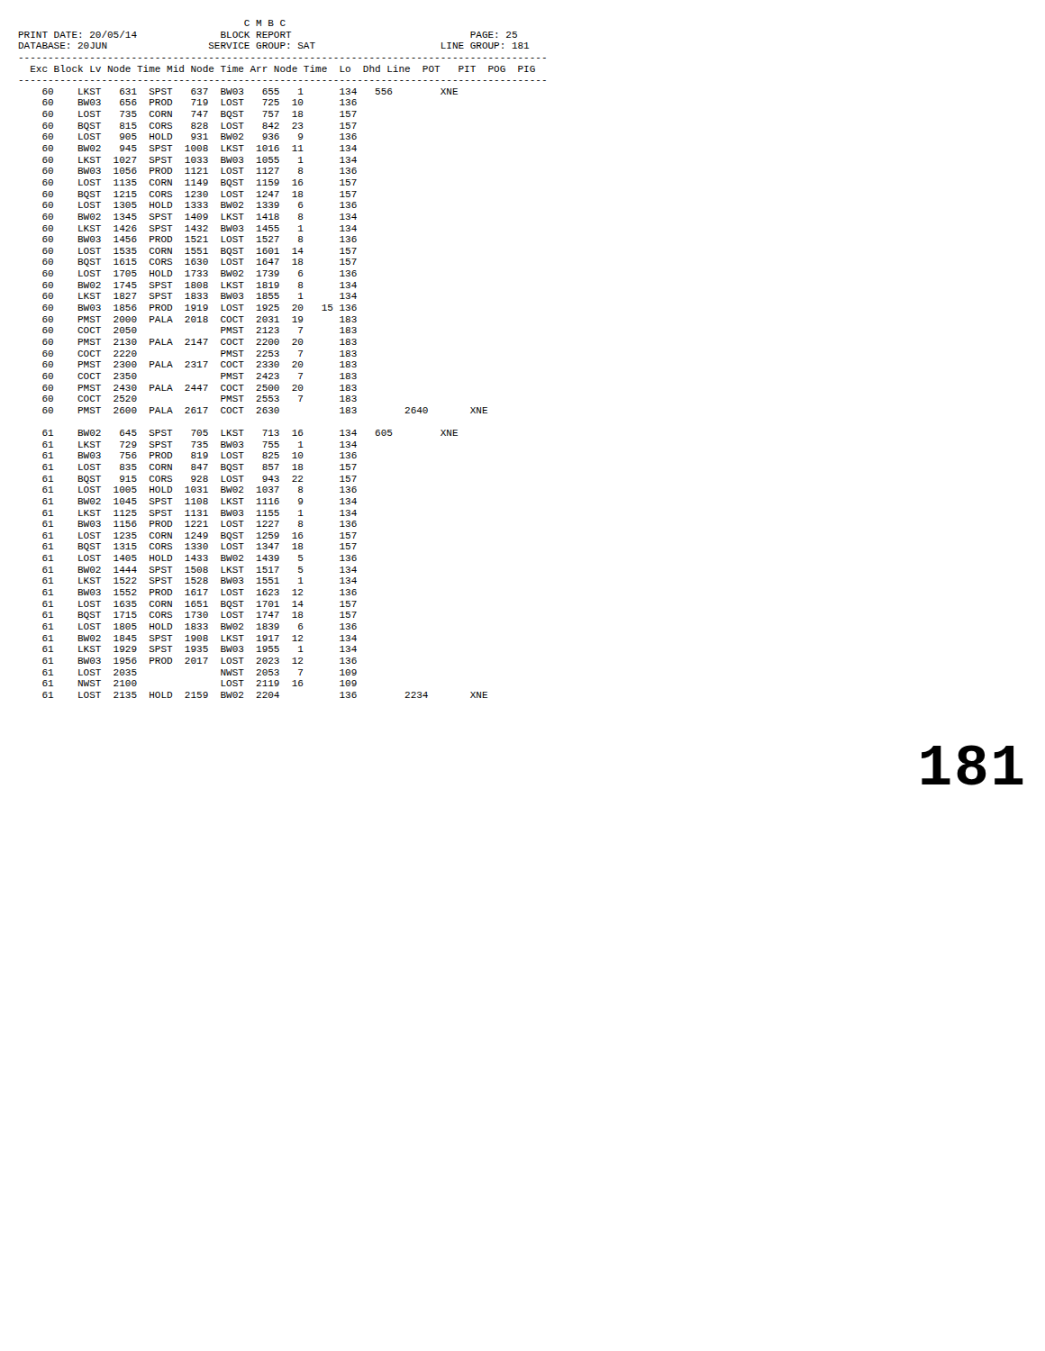C M B C
PRINT DATE: 20/05/14              BLOCK REPORT                              PAGE: 25
DATABASE: 20JUN                 SERVICE GROUP: SAT                     LINE GROUP: 181
-----------------------------------------------------------------------------------------
  Exc Block Lv Node Time Mid Node Time Arr Node Time  Lo  Dhd Line  POT   PIT  POG  PIG
-----------------------------------------------------------------------------------------
    60    LKST   631  SPST   637  BW03   655   1      134   556        XNE
    60    BW03   656  PROD   719  LOST   725  10      136
    60    LOST   735  CORN   747  BQST   757  18      157
    60    BQST   815  CORS   828  LOST   842  23      157
    60    LOST   905  HOLD   931  BW02   936   9      136
    60    BW02   945  SPST  1008  LKST  1016  11      134
    60    LKST  1027  SPST  1033  BW03  1055   1      134
    60    BW03  1056  PROD  1121  LOST  1127   8      136
    60    LOST  1135  CORN  1149  BQST  1159  16      157
    60    BQST  1215  CORS  1230  LOST  1247  18      157
    60    LOST  1305  HOLD  1333  BW02  1339   6      136
    60    BW02  1345  SPST  1409  LKST  1418   8      134
    60    LKST  1426  SPST  1432  BW03  1455   1      134
    60    BW03  1456  PROD  1521  LOST  1527   8      136
    60    LOST  1535  CORN  1551  BQST  1601  14      157
    60    BQST  1615  CORS  1630  LOST  1647  18      157
    60    LOST  1705  HOLD  1733  BW02  1739   6      136
    60    BW02  1745  SPST  1808  LKST  1819   8      134
    60    LKST  1827  SPST  1833  BW03  1855   1      134
    60    BW03  1856  PROD  1919  LOST  1925  20   15 136
    60    PMST  2000  PALA  2018  COCT  2031  19      183
    60    COCT  2050              PMST  2123   7      183
    60    PMST  2130  PALA  2147  COCT  2200  20      183
    60    COCT  2220              PMST  2253   7      183
    60    PMST  2300  PALA  2317  COCT  2330  20      183
    60    COCT  2350              PMST  2423   7      183
    60    PMST  2430  PALA  2447  COCT  2500  20      183
    60    COCT  2520              PMST  2553   7      183
    60    PMST  2600  PALA  2617  COCT  2630          183        2640       XNE

    61    BW02   645  SPST   705  LKST   713  16      134   605        XNE
    61    LKST   729  SPST   735  BW03   755   1      134
    61    BW03   756  PROD   819  LOST   825  10      136
    61    LOST   835  CORN   847  BQST   857  18      157
    61    BQST   915  CORS   928  LOST   943  22      157
    61    LOST  1005  HOLD  1031  BW02  1037   8      136
    61    BW02  1045  SPST  1108  LKST  1116   9      134
    61    LKST  1125  SPST  1131  BW03  1155   1      134
    61    BW03  1156  PROD  1221  LOST  1227   8      136
    61    LOST  1235  CORN  1249  BQST  1259  16      157
    61    BQST  1315  CORS  1330  LOST  1347  18      157
    61    LOST  1405  HOLD  1433  BW02  1439   5      136
    61    BW02  1444  SPST  1508  LKST  1517   5      134
    61    LKST  1522  SPST  1528  BW03  1551   1      134
    61    BW03  1552  PROD  1617  LOST  1623  12      136
    61    LOST  1635  CORN  1651  BQST  1701  14      157
    61    BQST  1715  CORS  1730  LOST  1747  18      157
    61    LOST  1805  HOLD  1833  BW02  1839   6      136
    61    BW02  1845  SPST  1908  LKST  1917  12      134
    61    LKST  1929  SPST  1935  BW03  1955   1      134
    61    BW03  1956  PROD  2017  LOST  2023  12      136
    61    LOST  2035              NWST  2053   7      109
    61    NWST  2100              LOST  2119  16      109
    61    LOST  2135  HOLD  2159  BW02  2204          136        2234       XNE
181